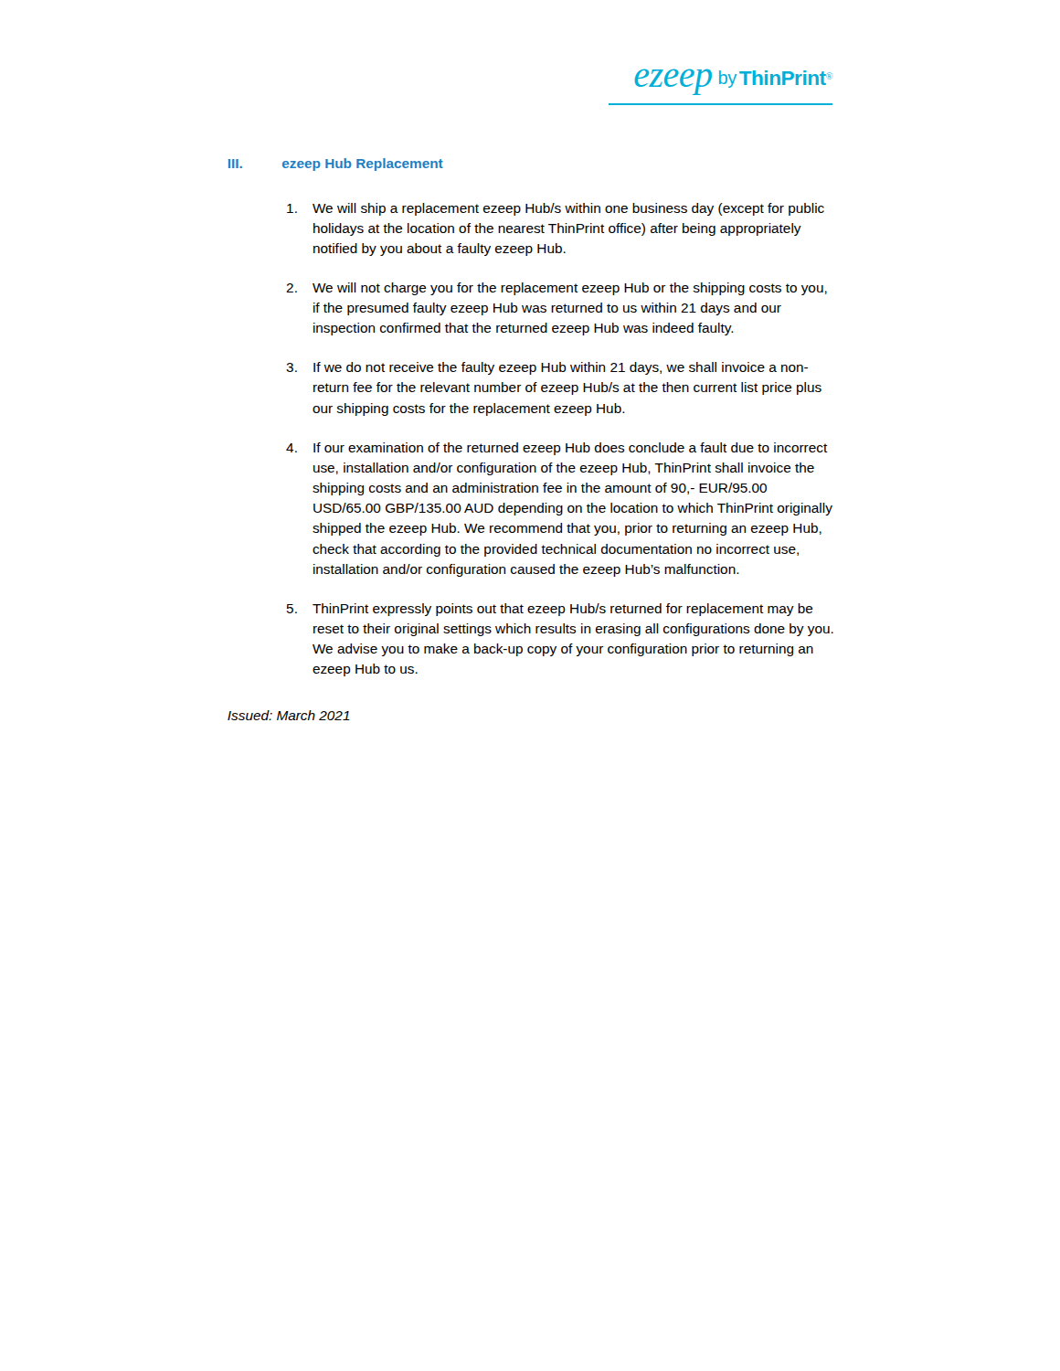ezeep by ThinPrint®
III. ezeep Hub Replacement
1. We will ship a replacement ezeep Hub/s within one business day (except for public holidays at the location of the nearest ThinPrint office) after being appropriately notified by you about a faulty ezeep Hub.
2. We will not charge you for the replacement ezeep Hub or the shipping costs to you, if the presumed faulty ezeep Hub was returned to us within 21 days and our inspection confirmed that the returned ezeep Hub was indeed faulty.
3. If we do not receive the faulty ezeep Hub within 21 days, we shall invoice a non-return fee for the relevant number of ezeep Hub/s at the then current list price plus our shipping costs for the replacement ezeep Hub.
4. If our examination of the returned ezeep Hub does conclude a fault due to incorrect use, installation and/or configuration of the ezeep Hub, ThinPrint shall invoice the shipping costs and an administration fee in the amount of 90,- EUR/95.00 USD/65.00 GBP/135.00 AUD depending on the location to which ThinPrint originally shipped the ezeep Hub. We recommend that you, prior to returning an ezeep Hub, check that according to the provided technical documentation no incorrect use, installation and/or configuration caused the ezeep Hub’s malfunction.
5. ThinPrint expressly points out that ezeep Hub/s returned for replacement may be reset to their original settings which results in erasing all configurations done by you. We advise you to make a back-up copy of your configuration prior to returning an ezeep Hub to us.
Issued: March 2021